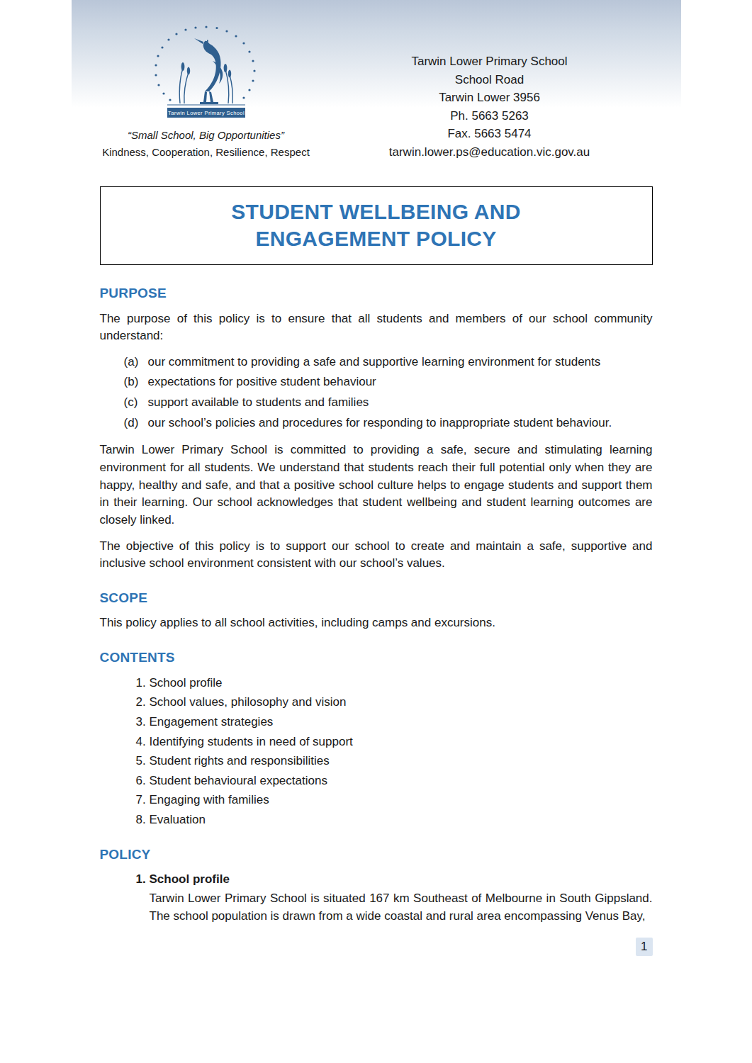Tarwin Lower Primary School
“Small School, Big Opportunities”
Kindness, Cooperation, Resilience, Respect
Tarwin Lower Primary School
School Road
Tarwin Lower 3956
Ph. 5663 5263
Fax. 5663 5474
tarwin.lower.ps@education.vic.gov.au
STUDENT WELLBEING AND
ENGAGEMENT POLICY
PURPOSE
The purpose of this policy is to ensure that all students and members of our school community understand:
our commitment to providing a safe and supportive learning environment for students
expectations for positive student behaviour
support available to students and families
our school’s policies and procedures for responding to inappropriate student behaviour.
Tarwin Lower Primary School is committed to providing a safe, secure and stimulating learning environment for all students. We understand that students reach their full potential only when they are happy, healthy and safe, and that a positive school culture helps to engage students and support them in their learning. Our school acknowledges that student wellbeing and student learning outcomes are closely linked.
The objective of this policy is to support our school to create and maintain a safe, supportive and inclusive school environment consistent with our school’s values.
SCOPE
This policy applies to all school activities, including camps and excursions.
CONTENTS
School profile
School values, philosophy and vision
Engagement strategies
Identifying students in need of support
Student rights and responsibilities
Student behavioural expectations
Engaging with families
Evaluation
POLICY
School profile
Tarwin Lower Primary School is situated 167 km Southeast of Melbourne in South Gippsland. The school population is drawn from a wide coastal and rural area encompassing Venus Bay,
1